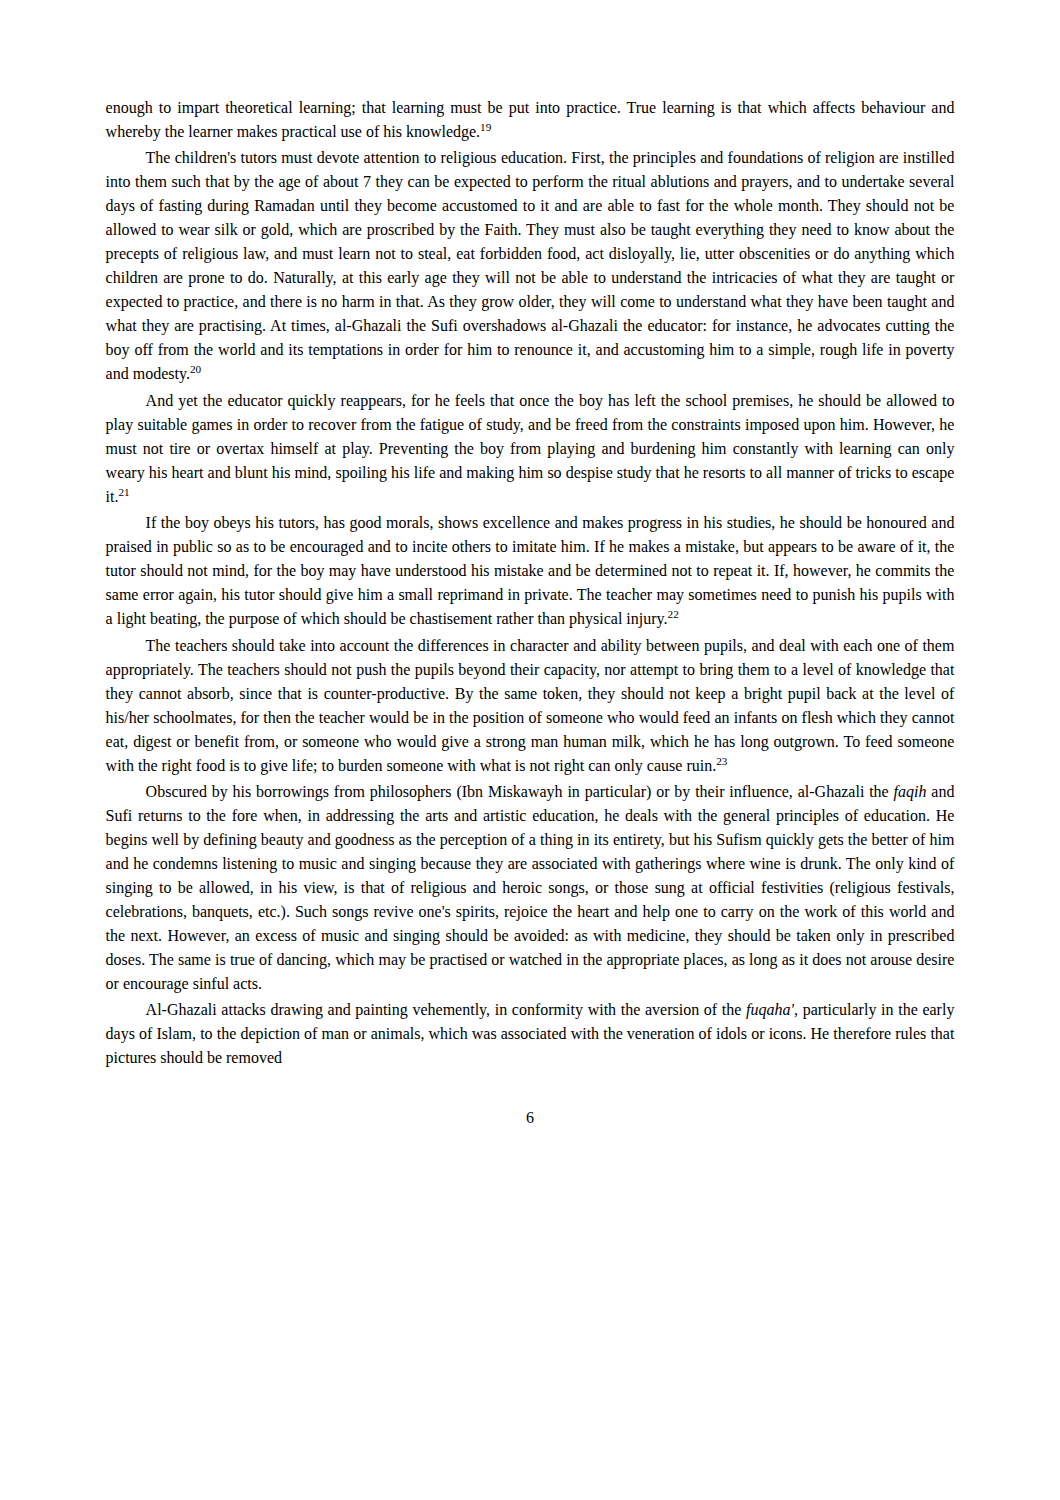enough to impart theoretical learning; that learning must be put into practice. True learning is that which affects behaviour and whereby the learner makes practical use of his knowledge.19
The children's tutors must devote attention to religious education. First, the principles and foundations of religion are instilled into them such that by the age of about 7 they can be expected to perform the ritual ablutions and prayers, and to undertake several days of fasting during Ramadan until they become accustomed to it and are able to fast for the whole month. They should not be allowed to wear silk or gold, which are proscribed by the Faith. They must also be taught everything they need to know about the precepts of religious law, and must learn not to steal, eat forbidden food, act disloyally, lie, utter obscenities or do anything which children are prone to do. Naturally, at this early age they will not be able to understand the intricacies of what they are taught or expected to practice, and there is no harm in that. As they grow older, they will come to understand what they have been taught and what they are practising. At times, al-Ghazali the Sufi overshadows al-Ghazali the educator: for instance, he advocates cutting the boy off from the world and its temptations in order for him to renounce it, and accustoming him to a simple, rough life in poverty and modesty.20
And yet the educator quickly reappears, for he feels that once the boy has left the school premises, he should be allowed to play suitable games in order to recover from the fatigue of study, and be freed from the constraints imposed upon him. However, he must not tire or overtax himself at play. Preventing the boy from playing and burdening him constantly with learning can only weary his heart and blunt his mind, spoiling his life and making him so despise study that he resorts to all manner of tricks to escape it.21
If the boy obeys his tutors, has good morals, shows excellence and makes progress in his studies, he should be honoured and praised in public so as to be encouraged and to incite others to imitate him. If he makes a mistake, but appears to be aware of it, the tutor should not mind, for the boy may have understood his mistake and be determined not to repeat it. If, however, he commits the same error again, his tutor should give him a small reprimand in private. The teacher may sometimes need to punish his pupils with a light beating, the purpose of which should be chastisement rather than physical injury.22
The teachers should take into account the differences in character and ability between pupils, and deal with each one of them appropriately. The teachers should not push the pupils beyond their capacity, nor attempt to bring them to a level of knowledge that they cannot absorb, since that is counter-productive. By the same token, they should not keep a bright pupil back at the level of his/her schoolmates, for then the teacher would be in the position of someone who would feed an infants on flesh which they cannot eat, digest or benefit from, or someone who would give a strong man human milk, which he has long outgrown. To feed someone with the right food is to give life; to burden someone with what is not right can only cause ruin.23
Obscured by his borrowings from philosophers (Ibn Miskawayh in particular) or by their influence, al-Ghazali the faqih and Sufi returns to the fore when, in addressing the arts and artistic education, he deals with the general principles of education. He begins well by defining beauty and goodness as the perception of a thing in its entirety, but his Sufism quickly gets the better of him and he condemns listening to music and singing because they are associated with gatherings where wine is drunk. The only kind of singing to be allowed, in his view, is that of religious and heroic songs, or those sung at official festivities (religious festivals, celebrations, banquets, etc.). Such songs revive one's spirits, rejoice the heart and help one to carry on the work of this world and the next. However, an excess of music and singing should be avoided: as with medicine, they should be taken only in prescribed doses. The same is true of dancing, which may be practised or watched in the appropriate places, as long as it does not arouse desire or encourage sinful acts.
Al-Ghazali attacks drawing and painting vehemently, in conformity with the aversion of the fuqaha', particularly in the early days of Islam, to the depiction of man or animals, which was associated with the veneration of idols or icons. He therefore rules that pictures should be removed
6